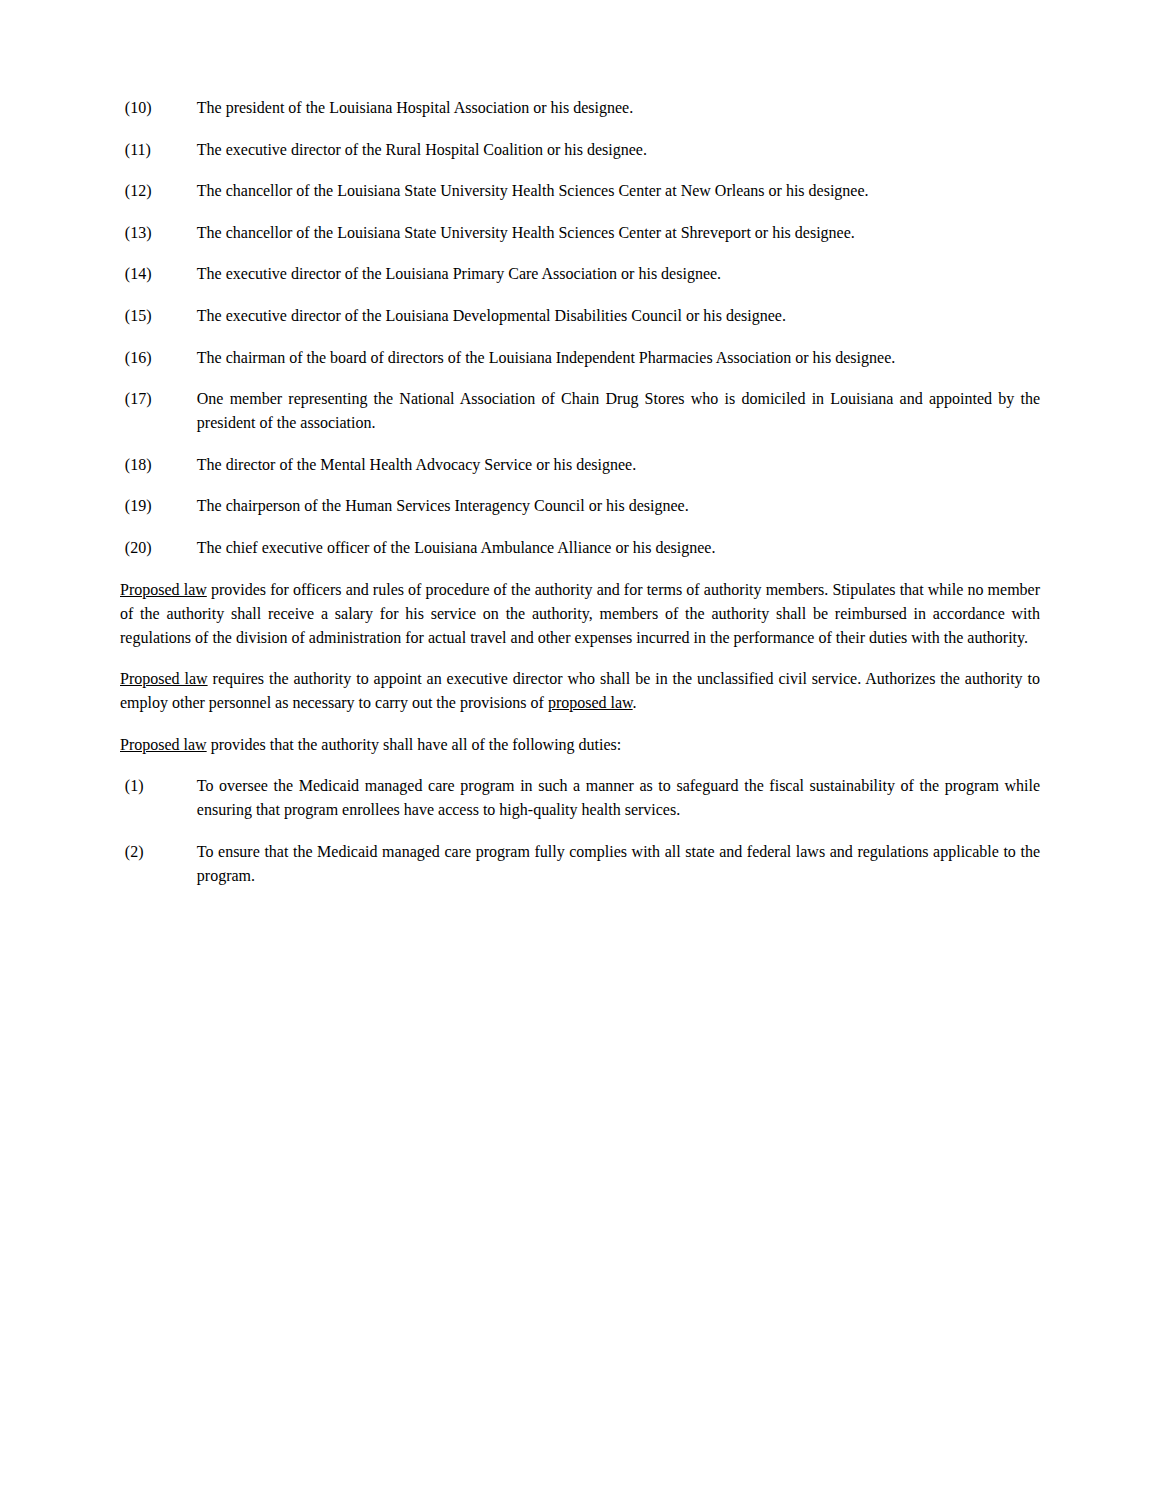(10) The president of the Louisiana Hospital Association or his designee.
(11) The executive director of the Rural Hospital Coalition or his designee.
(12) The chancellor of the Louisiana State University Health Sciences Center at New Orleans or his designee.
(13) The chancellor of the Louisiana State University Health Sciences Center at Shreveport or his designee.
(14) The executive director of the Louisiana Primary Care Association or his designee.
(15) The executive director of the Louisiana Developmental Disabilities Council or his designee.
(16) The chairman of the board of directors of the Louisiana Independent Pharmacies Association or his designee.
(17) One member representing the National Association of Chain Drug Stores who is domiciled in Louisiana and appointed by the president of the association.
(18) The director of the Mental Health Advocacy Service or his designee.
(19) The chairperson of the Human Services Interagency Council or his designee.
(20) The chief executive officer of the Louisiana Ambulance Alliance or his designee.
Proposed law provides for officers and rules of procedure of the authority and for terms of authority members. Stipulates that while no member of the authority shall receive a salary for his service on the authority, members of the authority shall be reimbursed in accordance with regulations of the division of administration for actual travel and other expenses incurred in the performance of their duties with the authority.
Proposed law requires the authority to appoint an executive director who shall be in the unclassified civil service. Authorizes the authority to employ other personnel as necessary to carry out the provisions of proposed law.
Proposed law provides that the authority shall have all of the following duties:
(1) To oversee the Medicaid managed care program in such a manner as to safeguard the fiscal sustainability of the program while ensuring that program enrollees have access to high-quality health services.
(2) To ensure that the Medicaid managed care program fully complies with all state and federal laws and regulations applicable to the program.